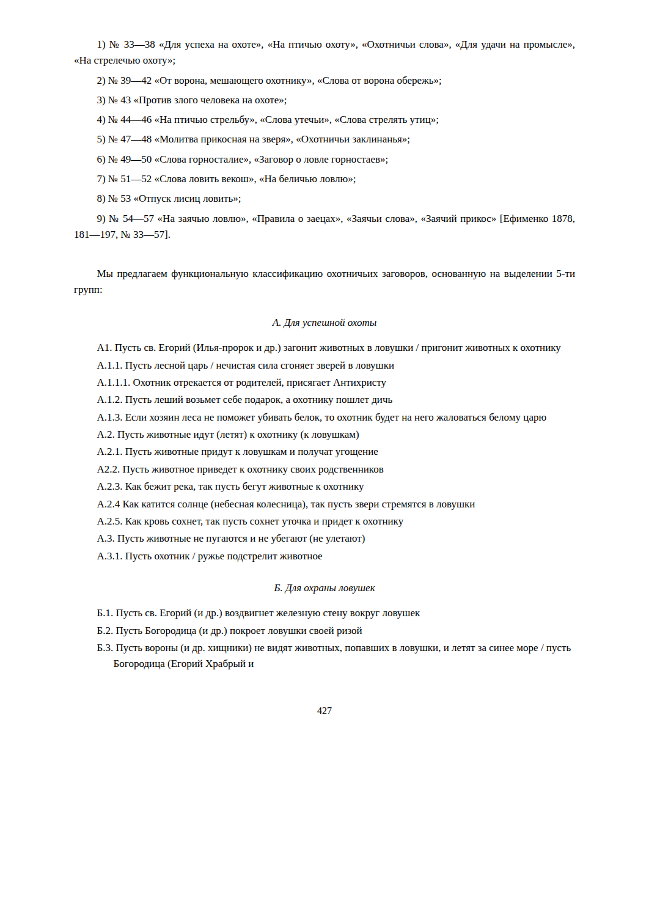1) № 33—38 «Для успеха на охоте», «На птичью охоту», «Охотничьи слова», «Для удачи на промысле», «На стрелечью охоту»;
2) № 39—42 «От ворона, мешающего охотнику», «Слова от ворона обережь»;
3) № 43 «Против злого человека на охоте»;
4) № 44—46 «На птичью стрельбу», «Слова утечьи», «Слова стрелять утиц»;
5) № 47—48 «Молитва прикосная на зверя», «Охотничьи заклинанья»;
6) № 49—50 «Слова горносталие», «Заговор о ловле горностаев»;
7) № 51—52 «Слова ловить векош», «На беличью ловлю»;
8) № 53 «Отпуск лисиц ловить»;
9) № 54—57 «На заячью ловлю», «Правила о заецах», «Заячьи слова», «Заячий прикос» [Ефименко 1878, 181—197, № 33—57].
Мы предлагаем функциональную классификацию охотничьих заговоров, основанную на выделении 5-ти групп:
А. Для успешной охоты
А1. Пусть св. Егорий (Илья-пророк и др.) загонит животных в ловушки / пригонит животных к охотнику
А.1.1. Пусть лесной царь / нечистая сила сгоняет зверей в ловушки
А.1.1.1. Охотник отрекается от родителей, присягает Антихристу
А.1.2. Пусть леший возьмет себе подарок, а охотнику пошлет дичь
А.1.3. Если хозяин леса не поможет убивать белок, то охотник будет на него жаловаться белому царю
А.2. Пусть животные идут (летят) к охотнику (к ловушкам)
А.2.1. Пусть животные придут к ловушкам и получат угощение
А2.2. Пусть животное приведет к охотнику своих родственников
А.2.3. Как бежит река, так пусть бегут животные к охотнику
А.2.4 Как катится солнце (небесная колесница), так пусть звери стремятся в ловушки
А.2.5. Как кровь сохнет, так пусть сохнет уточка и придет к охотнику
А.3. Пусть животные не пугаются и не убегают (не улетают)
А.3.1. Пусть охотник / ружье подстрелит животное
Б. Для охраны ловушек
Б.1. Пусть св. Егорий (и др.) воздвигнет железную стену вокруг ловушек
Б.2. Пусть Богородица (и др.) покроет ловушки своей ризой
Б.3. Пусть вороны (и др. хищники) не видят животных, попавших в ловушки, и летят за синее море / пусть Богородица (Егорий Храбрый и
427